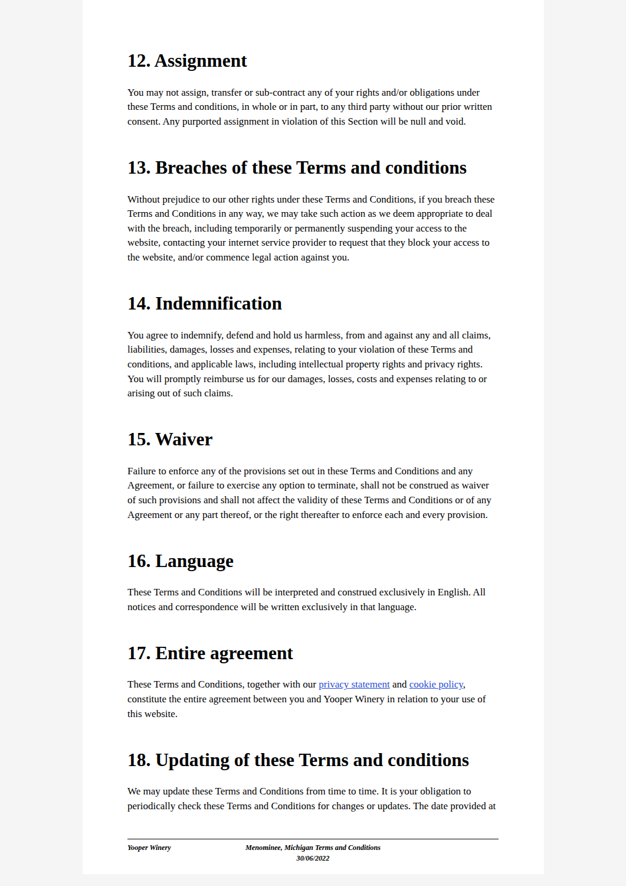12. Assignment
You may not assign, transfer or sub-contract any of your rights and/or obligations under these Terms and conditions, in whole or in part, to any third party without our prior written consent. Any purported assignment in violation of this Section will be null and void.
13. Breaches of these Terms and conditions
Without prejudice to our other rights under these Terms and Conditions, if you breach these Terms and Conditions in any way, we may take such action as we deem appropriate to deal with the breach, including temporarily or permanently suspending your access to the website, contacting your internet service provider to request that they block your access to the website, and/or commence legal action against you.
14. Indemnification
You agree to indemnify, defend and hold us harmless, from and against any and all claims, liabilities, damages, losses and expenses, relating to your violation of these Terms and conditions, and applicable laws, including intellectual property rights and privacy rights. You will promptly reimburse us for our damages, losses, costs and expenses relating to or arising out of such claims.
15. Waiver
Failure to enforce any of the provisions set out in these Terms and Conditions and any Agreement, or failure to exercise any option to terminate, shall not be construed as waiver of such provisions and shall not affect the validity of these Terms and Conditions or of any Agreement or any part thereof, or the right thereafter to enforce each and every provision.
16. Language
These Terms and Conditions will be interpreted and construed exclusively in English. All notices and correspondence will be written exclusively in that language.
17. Entire agreement
These Terms and Conditions, together with our privacy statement and cookie policy, constitute the entire agreement between you and Yooper Winery in relation to your use of this website.
18. Updating of these Terms and conditions
We may update these Terms and Conditions from time to time. It is your obligation to periodically check these Terms and Conditions for changes or updates. The date provided at
Yooper Winery
Menominee, Michigan Terms and Conditions 30/06/2022